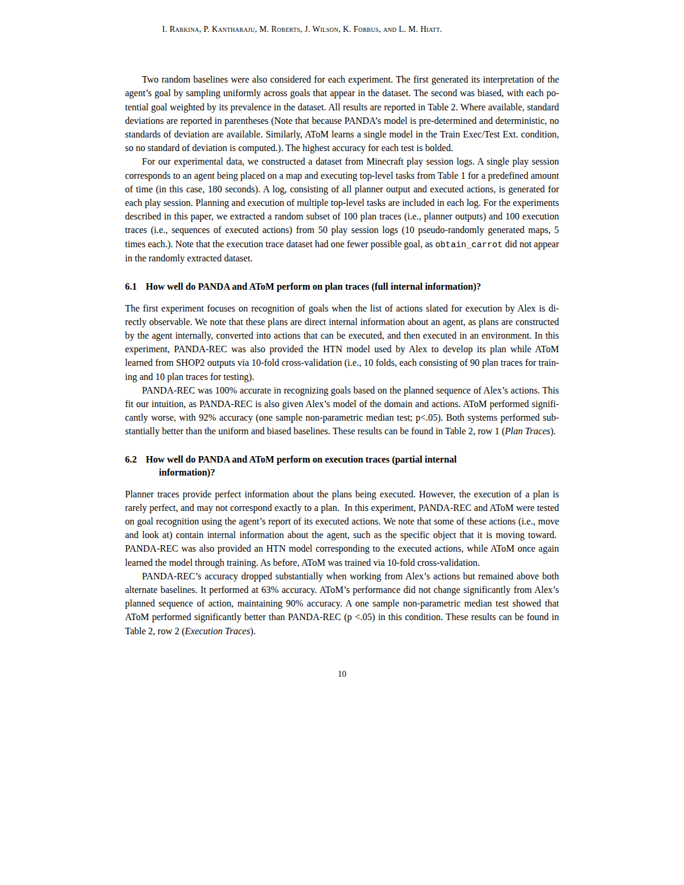I. Rabkina, P. Kantharaju, M. Roberts, J. Wilson, K. Forbus, and L. M. Hiatt.
Two random baselines were also considered for each experiment. The first generated its interpretation of the agent’s goal by sampling uniformly across goals that appear in the dataset. The second was biased, with each potential goal weighted by its prevalence in the dataset. All results are reported in Table 2. Where available, standard deviations are reported in parentheses (Note that because PANDA’s model is pre-determined and deterministic, no standards of deviation are available. Similarly, AToM learns a single model in the Train Exec/Test Ext. condition, so no standard of deviation is computed.). The highest accuracy for each test is bolded.
For our experimental data, we constructed a dataset from Minecraft play session logs. A single play session corresponds to an agent being placed on a map and executing top-level tasks from Table 1 for a predefined amount of time (in this case, 180 seconds). A log, consisting of all planner output and executed actions, is generated for each play session. Planning and execution of multiple top-level tasks are included in each log. For the experiments described in this paper, we extracted a random subset of 100 plan traces (i.e., planner outputs) and 100 execution traces (i.e., sequences of executed actions) from 50 play session logs (10 pseudo-randomly generated maps, 5 times each.). Note that the execution trace dataset had one fewer possible goal, as obtain_carrot did not appear in the randomly extracted dataset.
6.1 How well do PANDA and AToM perform on plan traces (full internal information)?
The first experiment focuses on recognition of goals when the list of actions slated for execution by Alex is directly observable. We note that these plans are direct internal information about an agent, as plans are constructed by the agent internally, converted into actions that can be executed, and then executed in an environment. In this experiment, PANDA-REC was also provided the HTN model used by Alex to develop its plan while AToM learned from SHOP2 outputs via 10-fold cross-validation (i.e., 10 folds, each consisting of 90 plan traces for training and 10 plan traces for testing).
PANDA-REC was 100% accurate in recognizing goals based on the planned sequence of Alex’s actions. This fit our intuition, as PANDA-REC is also given Alex’s model of the domain and actions. AToM performed significantly worse, with 92% accuracy (one sample non-parametric median test; p<.05). Both systems performed substantially better than the uniform and biased baselines. These results can be found in Table 2, row 1 (Plan Traces).
6.2 How well do PANDA and AToM perform on execution traces (partial internal
information)?
Planner traces provide perfect information about the plans being executed. However, the execution of a plan is rarely perfect, and may not correspond exactly to a plan. In this experiment, PANDA-REC and AToM were tested on goal recognition using the agent’s report of its executed actions. We note that some of these actions (i.e., move and look at) contain internal information about the agent, such as the specific object that it is moving toward. PANDA-REC was also provided an HTN model corresponding to the executed actions, while AToM once again learned the model through training. As before, AToM was trained via 10-fold cross-validation.
PANDA-REC’s accuracy dropped substantially when working from Alex’s actions but remained above both alternate baselines. It performed at 63% accuracy. AToM’s performance did not change significantly from Alex’s planned sequence of action, maintaining 90% accuracy. A one sample non-parametric median test showed that AToM performed significantly better than PANDA-REC (p <.05) in this condition. These results can be found in Table 2, row 2 (Execution Traces).
10